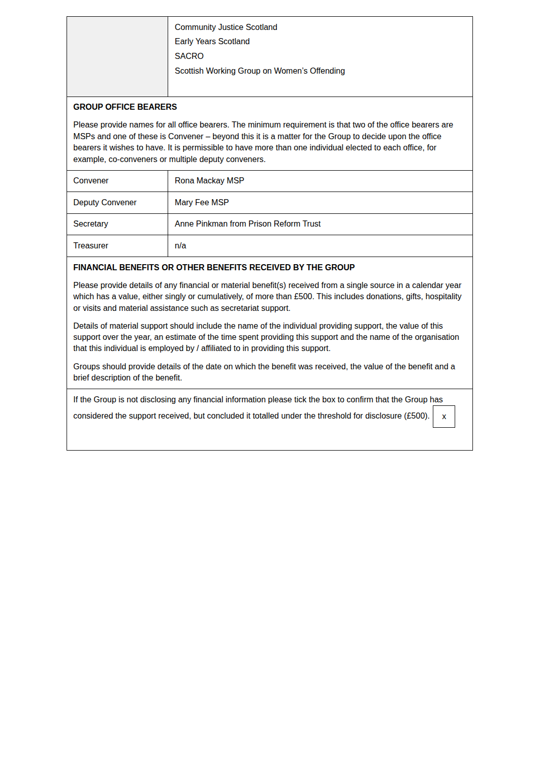| | Community Justice Scotland Early Years Scotland SACRO Scottish Working Group on Women’s Offending |
| GROUP OFFICE BEARERS Please provide names for all office bearers. The minimum requirement is that two of the office bearers are MSPs and one of these is Convener – beyond this it is a matter for the Group to decide upon the office bearers it wishes to have. It is permissible to have more than one individual elected to each office, for example, co-conveners or multiple deputy conveners. |
| Convener | Rona Mackay MSP |
| Deputy Convener | Mary Fee MSP |
| Secretary | Anne Pinkman from Prison Reform Trust |
| Treasurer | n/a |
| FINANCIAL BENEFITS OR OTHER BENEFITS RECEIVED BY THE GROUP Please provide details of any financial or material benefit(s) received from a single source in a calendar year which has a value, either singly or cumulatively, of more than £500. This includes donations, gifts, hospitality or visits and material assistance such as secretariat support. Details of material support should include the name of the individual providing support, the value of this support over the year, an estimate of the time spent providing this support and the name of the organisation that this individual is employed by / affiliated to in providing this support. Groups should provide details of the date on which the benefit was received, the value of the benefit and a brief description of the benefit. |
| If the Group is not disclosing any financial information please tick the box to confirm that the Group has considered the support received, but concluded it totalled under the threshold for disclosure (£500). x |